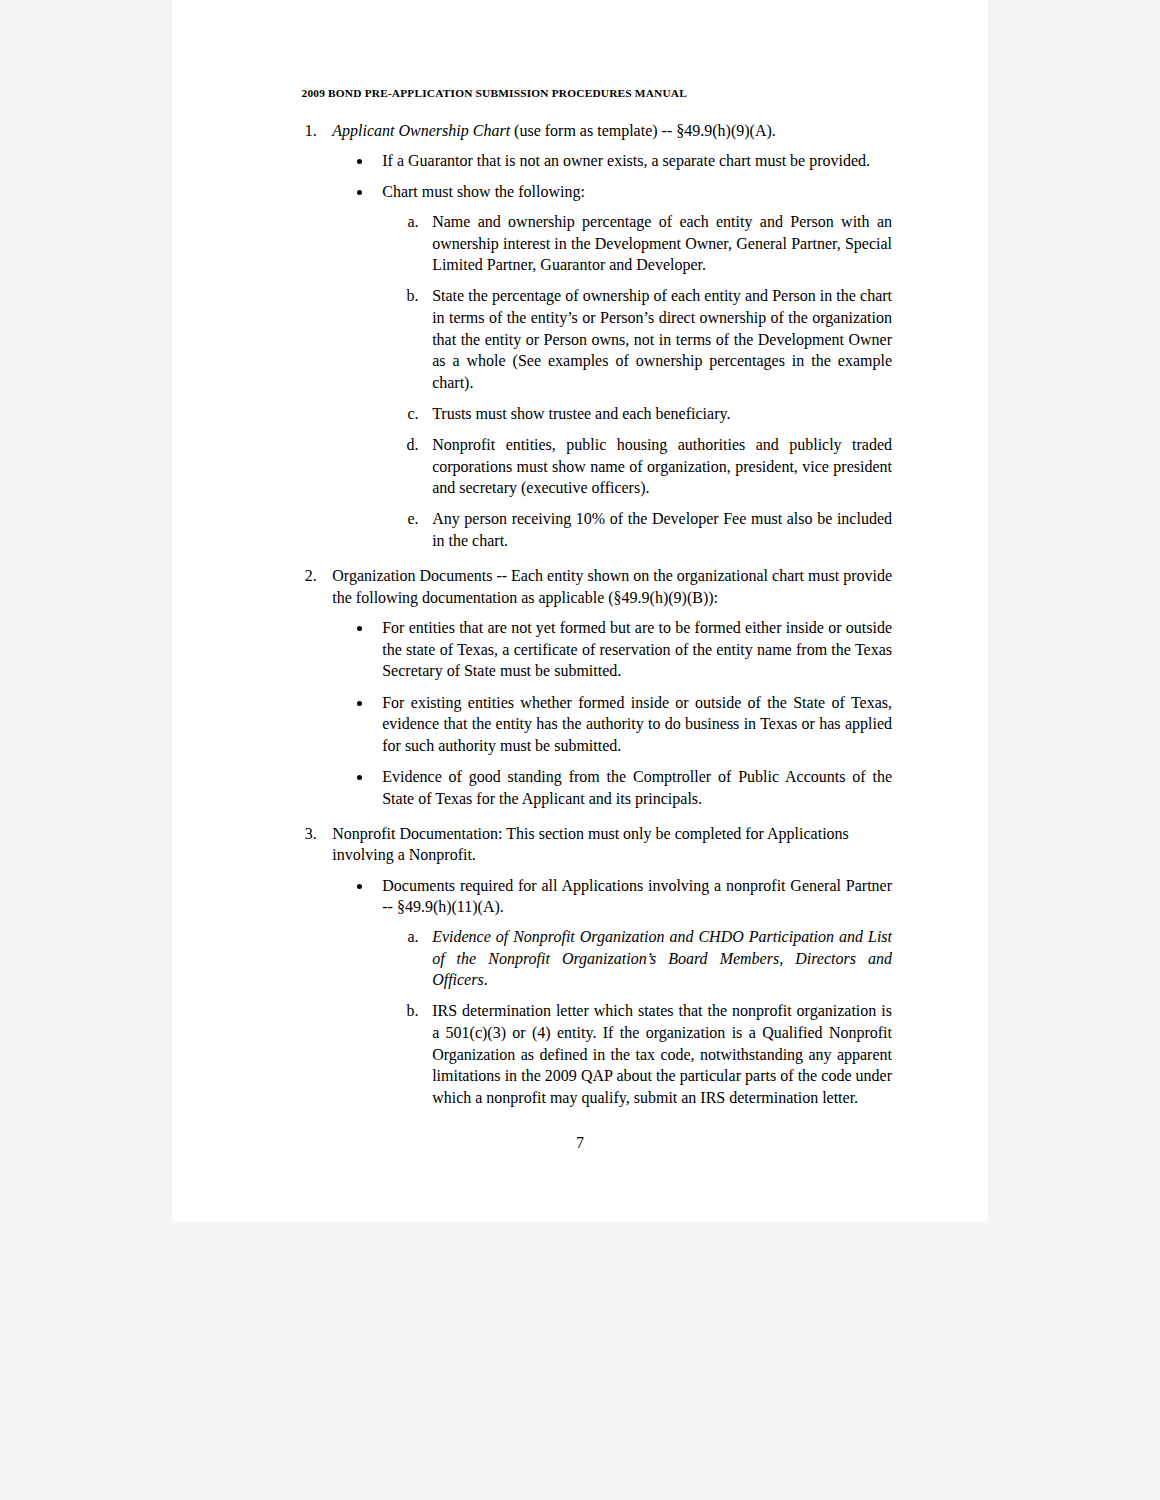2009 BOND PRE-APPLICATION SUBMISSION PROCEDURES MANUAL
Applicant Ownership Chart (use form as template) -- §49.9(h)(9)(A).
If a Guarantor that is not an owner exists, a separate chart must be provided.
Chart must show the following:
Name and ownership percentage of each entity and Person with an ownership interest in the Development Owner, General Partner, Special Limited Partner, Guarantor and Developer.
State the percentage of ownership of each entity and Person in the chart in terms of the entity’s or Person’s direct ownership of the organization that the entity or Person owns, not in terms of the Development Owner as a whole (See examples of ownership percentages in the example chart).
Trusts must show trustee and each beneficiary.
Nonprofit entities, public housing authorities and publicly traded corporations must show name of organization, president, vice president and secretary (executive officers).
Any person receiving 10% of the Developer Fee must also be included in the chart.
Organization Documents -- Each entity shown on the organizational chart must provide the following documentation as applicable (§49.9(h)(9)(B)):
For entities that are not yet formed but are to be formed either inside or outside the state of Texas, a certificate of reservation of the entity name from the Texas Secretary of State must be submitted.
For existing entities whether formed inside or outside of the State of Texas, evidence that the entity has the authority to do business in Texas or has applied for such authority must be submitted.
Evidence of good standing from the Comptroller of Public Accounts of the State of Texas for the Applicant and its principals.
Nonprofit Documentation: This section must only be completed for Applications involving a Nonprofit.
Documents required for all Applications involving a nonprofit General Partner -- §49.9(h)(11)(A).
Evidence of Nonprofit Organization and CHDO Participation and List of the Nonprofit Organization’s Board Members, Directors and Officers.
IRS determination letter which states that the nonprofit organization is a 501(c)(3) or (4) entity. If the organization is a Qualified Nonprofit Organization as defined in the tax code, notwithstanding any apparent limitations in the 2009 QAP about the particular parts of the code under which a nonprofit may qualify, submit an IRS determination letter.
7